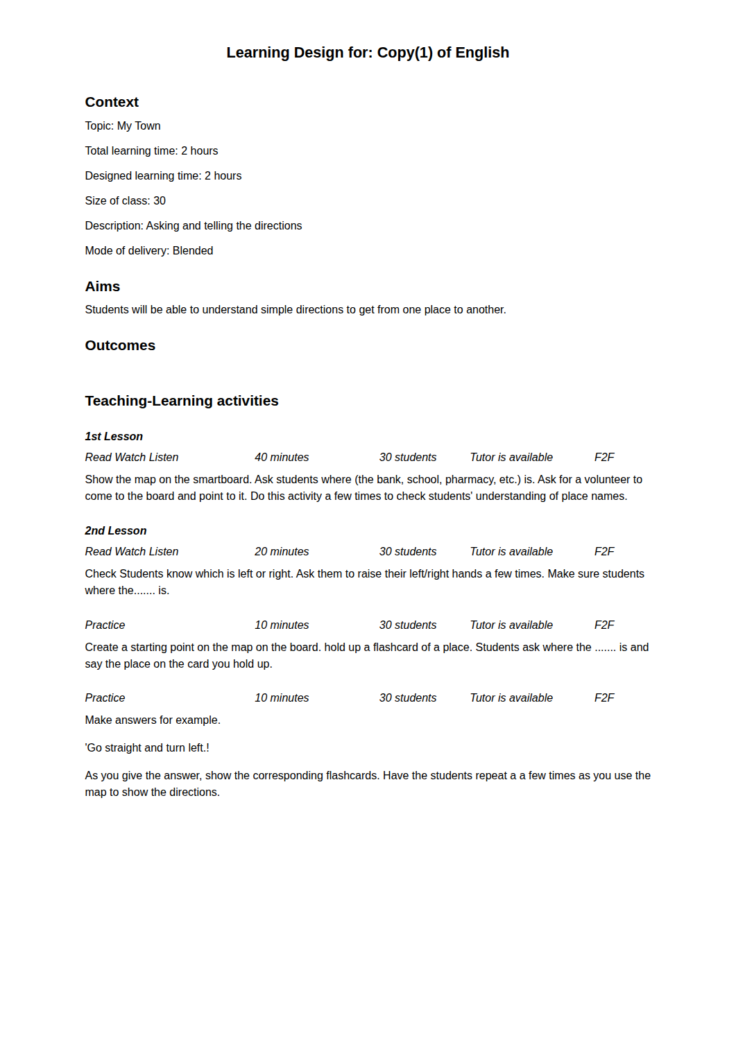Learning Design for: Copy(1) of English
Context
Topic: My Town
Total learning time: 2 hours
Designed learning time: 2 hours
Size of class: 30
Description: Asking and telling the directions
Mode of delivery: Blended
Aims
Students will be able to understand simple directions to get from one place to another.
Outcomes
Teaching-Learning activities
1st Lesson
Read Watch Listen 40 minutes 30 students Tutor is available F2F
Show the map on the smartboard. Ask students where (the bank, school, pharmacy, etc.) is. Ask for a volunteer to come to the board and point to it. Do this activity a few times to check students' understanding of place names.
2nd Lesson
Read Watch Listen 20 minutes 30 students Tutor is available F2F
Check Students know which is left or right. Ask them to raise their left/right hands a few times. Make sure students where the....... is.
Practice 10 minutes 30 students Tutor is available F2F
Create a starting point on the map on the board. hold up a flashcard of a place. Students ask where the ....... is and say the place on the card you hold up.
Practice 10 minutes 30 students Tutor is available F2F
Make answers for example.
'Go straight and turn left.!
As you give the answer, show the corresponding flashcards. Have the students repeat a a few times as you use the map to show the directions.